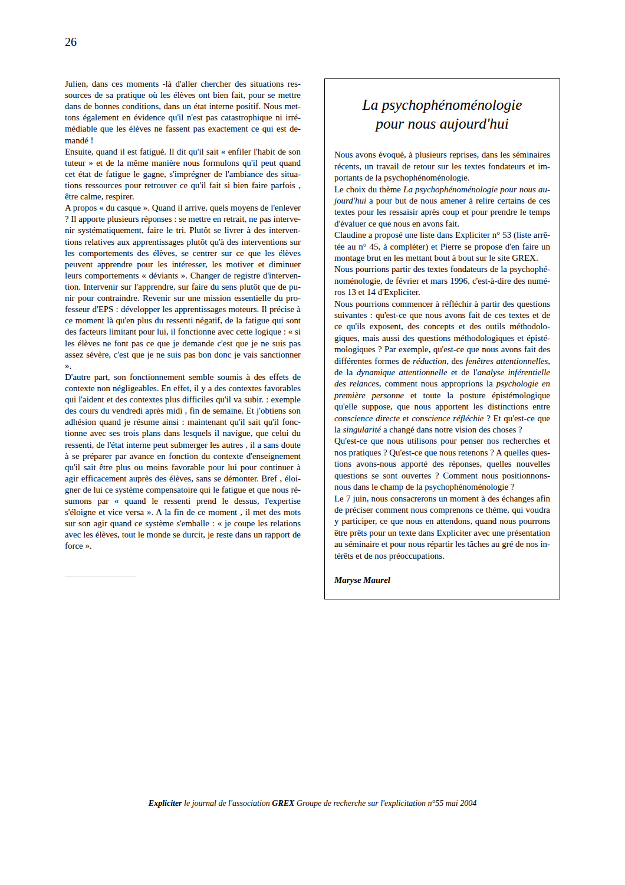26
Julien, dans ces moments -là d'aller chercher des situations ressources de sa pratique où les élèves ont bien fait, pour se mettre dans de bonnes conditions, dans un état interne positif. Nous mettons également en évidence qu'il n'est pas catastrophique ni irrémédiable que les élèves ne fassent pas exactement ce qui est demandé !
Ensuite, quand il est fatigué. Il dit qu'il sait « enfiler l'habit de son tuteur » et de la même manière nous formulons qu'il peut quand cet état de fatigue le gagne, s'imprégner de l'ambiance des situations ressources pour retrouver ce qu'il fait si bien faire parfois , être calme, respirer.
A propos « du casque ». Quand il arrive, quels moyens de l'enlever ? Il apporte plusieurs réponses : se mettre en retrait, ne pas intervenir systématiquement, faire le tri. Plutôt se livrer à des interventions relatives aux apprentissages plutôt qu'à des interventions sur les comportements des élèves, se centrer sur ce que les élèves peuvent apprendre pour les intéresser, les motiver et diminuer leurs comportements « déviants ». Changer de registre d'intervention. Intervenir sur l'apprendre, sur faire du sens plutôt que de punir pour contraindre. Revenir sur une mission essentielle du professeur d'EPS : développer les apprentissages moteurs. Il précise à ce moment là qu'en plus du ressenti négatif, de la fatigue qui sont des facteurs limitant pour lui, il fonctionne avec cette logique : « si les élèves ne font pas ce que je demande c'est que je ne suis pas assez sévère, c'est que je ne suis pas bon donc je vais sanctionner ».
D'autre part, son fonctionnement semble soumis à des effets de contexte non négligeables. En effet, il y a des contextes favorables qui l'aident et des contextes plus difficiles qu'il va subir. : exemple des cours du vendredi après midi , fin de semaine. Et j'obtiens son adhésion quand je résume ainsi : maintenant qu'il sait qu'il fonctionne avec ses trois plans dans lesquels il navigue, que celui du ressenti, de l'état interne peut submerger les autres , il a sans doute à se préparer par avance en fonction du contexte d'enseignement qu'il sait être plus ou moins favorable pour lui pour continuer à agir efficacement auprès des élèves, sans se démonter. Bref , éloigner de lui ce système compensatoire qui le fatigue et que nous résumons par « quand le ressenti prend le dessus, l'expertise s'éloigne et vice versa ». A la fin de ce moment , il met des mots sur son agir quand ce système s'emballe : « je coupe les relations avec les élèves, tout le monde se durcit, je reste dans un rapport de force ».
La psychophénoménologie
pour nous aujourd'hui
Nous avons évoqué, à plusieurs reprises, dans les séminaires récents, un travail de retour sur les textes fondateurs et importants de la psychophénoménologie.
Le choix du thème La psychophénoménologie pour nous aujourd'hui a pour but de nous amener à relire certains de ces textes pour les ressaisir après coup et pour prendre le temps d'évaluer ce que nous en avons fait.
Claudine a proposé une liste dans Expliciter n° 53 (liste arrêtée au n° 45, à compléter) et Pierre se propose d'en faire un montage brut en les mettant bout à bout sur le site GREX.
Nous pourrions partir des textes fondateurs de la psychophénoménologie, de février et mars 1996, c'est-à-dire des numéros 13 et 14 d'Expliciter.
Nous pourrions commencer à réfléchir à partir des questions suivantes : qu'est-ce que nous avons fait de ces textes et de ce qu'ils exposent, des concepts et des outils méthodologiques, mais aussi des questions méthodologiques et épistémologiques ? Par exemple, qu'est-ce que nous avons fait des différentes formes de réduction, des fenêtres attentionnelles, de la dynamique attentionnelle et de l'analyse inférentielle des relances, comment nous approprions la psychologie en première personne et toute la posture épistémologique qu'elle suppose, que nous apportent les distinctions entre conscience directe et conscience réfléchie ? Et qu'est-ce que la singularité a changé dans notre vision des choses ?
Qu'est-ce que nous utilisons pour penser nos recherches et nos pratiques ? Qu'est-ce que nous retenons ? A quelles questions avons-nous apporté des réponses, quelles nouvelles questions se sont ouvertes ? Comment nous positionnons-nous dans le champ de la psychophénoménologie ?
Le 7 juin, nous consacrerons un moment à des échanges afin de préciser comment nous comprenons ce thème, qui voudra y participer, ce que nous en attendons, quand nous pourrons être prêts pour un texte dans Expliciter avec une présentation au séminaire et pour nous répartir les tâches au gré de nos intérêts et de nos préoccupations.
Maryse Maurel
Expliciter le journal de l'association GREX Groupe de recherche sur l'explicitation n°55 mai 2004